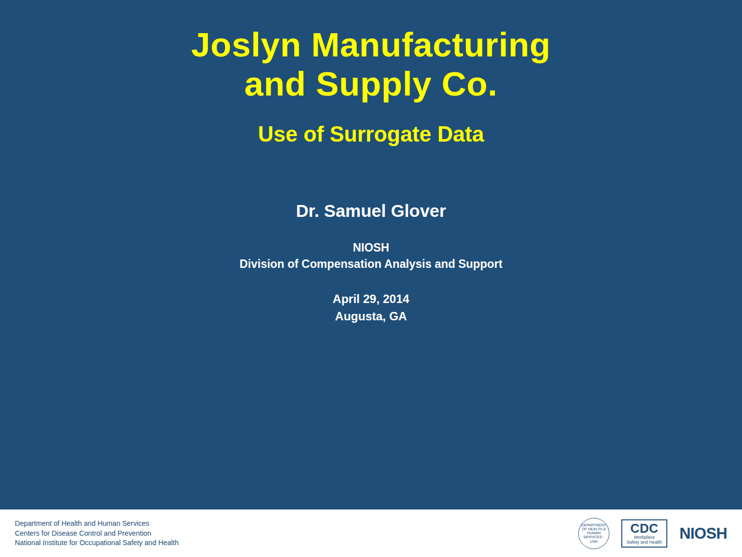Joslyn Manufacturing
and Supply Co.
Use of Surrogate Data
Dr. Samuel Glover
NIOSH
Division of Compensation Analysis and Support
April 29, 2014
Augusta, GA
Department of Health and Human Services
Centers for Disease Control and Prevention
National Institute for Occupational Safety and Health
DEPARTMENT OF HEALTH & HUMAN SERVICES · USA
CDC Workplace
Safety and Health
NIOSH